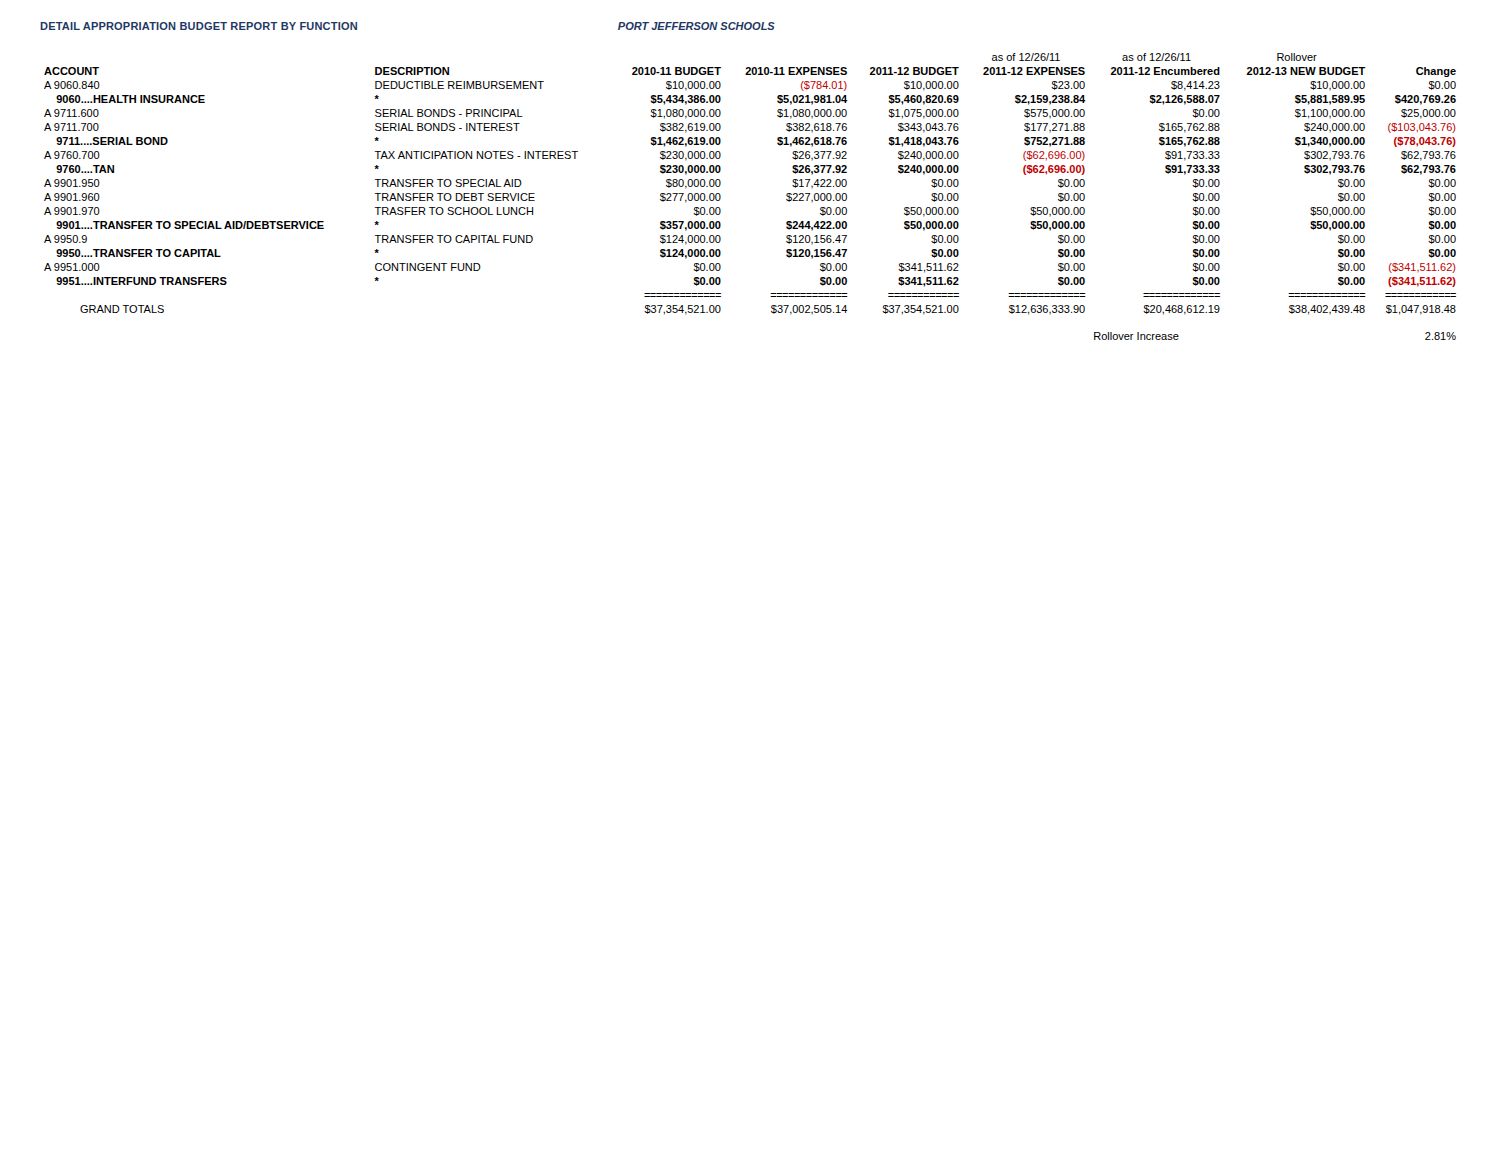DETAIL APPROPRIATION BUDGET REPORT BY FUNCTION PORT JEFFERSON SCHOOLS
| | | | | | as of 12/26/11 | as of 12/26/11 | Rollover | |
| --- | --- | --- | --- | --- | --- | --- | --- | --- |
| ACCOUNT | DESCRIPTION | 2010-11 BUDGET | 2010-11 EXPENSES | 2011-12 BUDGET | 2011-12 EXPENSES | 2011-12 Encumbered | 2012-13 NEW BUDGET | Change |
| A 9060.840 | DEDUCTIBLE REIMBURSEMENT | $10,000.00 | ($784.01) | $10,000.00 | $23.00 | $8,414.23 | $10,000.00 | $0.00 |
| 9060....HEALTH INSURANCE | * | $5,434,386.00 | $5,021,981.04 | $5,460,820.69 | $2,159,238.84 | $2,126,588.07 | $5,881,589.95 | $420,769.26 |
| A 9711.600 | SERIAL BONDS - PRINCIPAL | $1,080,000.00 | $1,080,000.00 | $1,075,000.00 | $575,000.00 | $0.00 | $1,100,000.00 | $25,000.00 |
| A 9711.700 | SERIAL BONDS - INTEREST | $382,619.00 | $382,618.76 | $343,043.76 | $177,271.88 | $165,762.88 | $240,000.00 | ($103,043.76) |
| 9711....SERIAL BOND | * | $1,462,619.00 | $1,462,618.76 | $1,418,043.76 | $752,271.88 | $165,762.88 | $1,340,000.00 | ($78,043.76) |
| A 9760.700 | TAX ANTICIPATION NOTES - INTEREST | $230,000.00 | $26,377.92 | $240,000.00 | ($62,696.00) | $91,733.33 | $302,793.76 | $62,793.76 |
| 9760....TAN | * | $230,000.00 | $26,377.92 | $240,000.00 | ($62,696.00) | $91,733.33 | $302,793.76 | $62,793.76 |
| A 9901.950 | TRANSFER TO SPECIAL AID | $80,000.00 | $17,422.00 | $0.00 | $0.00 | $0.00 | $0.00 | $0.00 |
| A 9901.960 | TRANSFER TO DEBT SERVICE | $277,000.00 | $227,000.00 | $0.00 | $0.00 | $0.00 | $0.00 | $0.00 |
| A 9901.970 | TRASFER TO SCHOOL LUNCH | $0.00 | $0.00 | $50,000.00 | $50,000.00 | $0.00 | $50,000.00 | $0.00 |
| 9901....TRANSFER TO SPECIAL AID/DEBTSERVICE | * | $357,000.00 | $244,422.00 | $50,000.00 | $50,000.00 | $0.00 | $50,000.00 | $0.00 |
| A 9950.9 | TRANSFER TO CAPITAL FUND | $124,000.00 | $120,156.47 | $0.00 | $0.00 | $0.00 | $0.00 | $0.00 |
| 9950....TRANSFER TO CAPITAL | * | $124,000.00 | $120,156.47 | $0.00 | $0.00 | $0.00 | $0.00 | $0.00 |
| A 9951.000 | CONTINGENT FUND | $0.00 | $0.00 | $341,511.62 | $0.00 | $0.00 | $0.00 | ($341,511.62) |
| 9951....INTERFUND TRANSFERS | * | $0.00 | $0.00 | $341,511.62 | $0.00 | $0.00 | $0.00 | ($341,511.62) |
| | | ============= | ============= | ============ | ============= | ============= | ============= | ============ |
| GRAND TOTALS | | $37,354,521.00 | $37,002,505.14 | $37,354,521.00 | $12,636,333.90 | $20,468,612.19 | $38,402,439.48 | $1,047,918.48 |
| | Rollover Increase | | 2.81% |